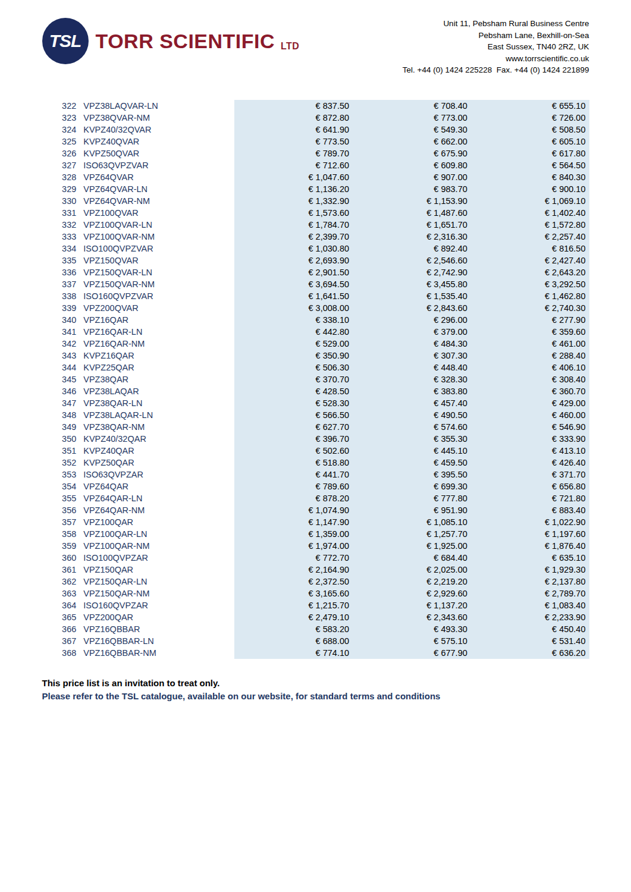TSL
TORR SCIENTIFIC LTD
Unit 11, Pebsham Rural Business Centre
Pebsham Lane, Bexhill-on-Sea
East Sussex, TN40 2RZ, UK
www.torrscientific.co.uk
Tel. +44 (0) 1424 225228 Fax. +44 (0) 1424 221899
| 322 | VPZ38LAQVAR-LN | € 837.50 | € 708.40 | € 655.10 |
| 323 | VPZ38QVAR-NM | € 872.80 | € 773.00 | € 726.00 |
| 324 | KVPZ40/32QVAR | € 641.90 | € 549.30 | € 508.50 |
| 325 | KVPZ40QVAR | € 773.50 | € 662.00 | € 605.10 |
| 326 | KVPZ50QVAR | € 789.70 | € 675.90 | € 617.80 |
| 327 | ISO63QVPZVAR | € 712.60 | € 609.80 | € 564.50 |
| 328 | VPZ64QVAR | € 1,047.60 | € 907.00 | € 840.30 |
| 329 | VPZ64QVAR-LN | € 1,136.20 | € 983.70 | € 900.10 |
| 330 | VPZ64QVAR-NM | € 1,332.90 | € 1,153.90 | € 1,069.10 |
| 331 | VPZ100QVAR | € 1,573.60 | € 1,487.60 | € 1,402.40 |
| 332 | VPZ100QVAR-LN | € 1,784.70 | € 1,651.70 | € 1,572.80 |
| 333 | VPZ100QVAR-NM | € 2,399.70 | € 2,316.30 | € 2,257.40 |
| 334 | ISO100QVPZVAR | € 1,030.80 | € 892.40 | € 816.50 |
| 335 | VPZ150QVAR | € 2,693.90 | € 2,546.60 | € 2,427.40 |
| 336 | VPZ150QVAR-LN | € 2,901.50 | € 2,742.90 | € 2,643.20 |
| 337 | VPZ150QVAR-NM | € 3,694.50 | € 3,455.80 | € 3,292.50 |
| 338 | ISO160QVPZVAR | € 1,641.50 | € 1,535.40 | € 1,462.80 |
| 339 | VPZ200QVAR | € 3,008.00 | € 2,843.60 | € 2,740.30 |
| 340 | VPZ16QAR | € 338.10 | € 296.00 | € 277.90 |
| 341 | VPZ16QAR-LN | € 442.80 | € 379.00 | € 359.60 |
| 342 | VPZ16QAR-NM | € 529.00 | € 484.30 | € 461.00 |
| 343 | KVPZ16QAR | € 350.90 | € 307.30 | € 288.40 |
| 344 | KVPZ25QAR | € 506.30 | € 448.40 | € 406.10 |
| 345 | VPZ38QAR | € 370.70 | € 328.30 | € 308.40 |
| 346 | VPZ38LAQAR | € 428.50 | € 383.80 | € 360.70 |
| 347 | VPZ38QAR-LN | € 528.30 | € 457.40 | € 429.00 |
| 348 | VPZ38LAQAR-LN | € 566.50 | € 490.50 | € 460.00 |
| 349 | VPZ38QAR-NM | € 627.70 | € 574.60 | € 546.90 |
| 350 | KVPZ40/32QAR | € 396.70 | € 355.30 | € 333.90 |
| 351 | KVPZ40QAR | € 502.60 | € 445.10 | € 413.10 |
| 352 | KVPZ50QAR | € 518.80 | € 459.50 | € 426.40 |
| 353 | ISO63QVPZAR | € 441.70 | € 395.50 | € 371.70 |
| 354 | VPZ64QAR | € 789.60 | € 699.30 | € 656.80 |
| 355 | VPZ64QAR-LN | € 878.20 | € 777.80 | € 721.80 |
| 356 | VPZ64QAR-NM | € 1,074.90 | € 951.90 | € 883.40 |
| 357 | VPZ100QAR | € 1,147.90 | € 1,085.10 | € 1,022.90 |
| 358 | VPZ100QAR-LN | € 1,359.00 | € 1,257.70 | € 1,197.60 |
| 359 | VPZ100QAR-NM | € 1,974.00 | € 1,925.00 | € 1,876.40 |
| 360 | ISO100QVPZAR | € 772.70 | € 684.40 | € 635.10 |
| 361 | VPZ150QAR | € 2,164.90 | € 2,025.00 | € 1,929.30 |
| 362 | VPZ150QAR-LN | € 2,372.50 | € 2,219.20 | € 2,137.80 |
| 363 | VPZ150QAR-NM | € 3,165.60 | € 2,929.60 | € 2,789.70 |
| 364 | ISO160QVPZAR | € 1,215.70 | € 1,137.20 | € 1,083.40 |
| 365 | VPZ200QAR | € 2,479.10 | € 2,343.60 | € 2,233.90 |
| 366 | VPZ16QBBAR | € 583.20 | € 493.30 | € 450.40 |
| 367 | VPZ16QBBAR-LN | € 688.00 | € 575.10 | € 531.40 |
| 368 | VPZ16QBBAR-NM | € 774.10 | € 677.90 | € 636.20 |
This price list is an invitation to treat only.
Please refer to the TSL catalogue, available on our website, for standard terms and conditions